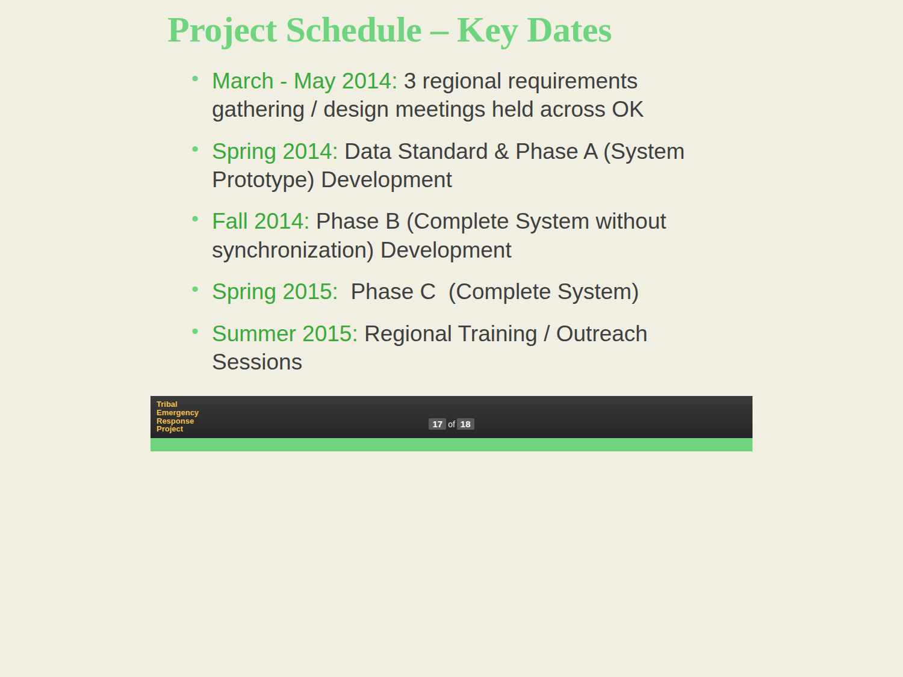Project Schedule – Key Dates
March - May 2014: 3 regional requirements gathering / design meetings held across OK
Spring 2014: Data Standard & Phase A (System Prototype) Development
Fall 2014: Phase B (Complete System without synchronization) Development
Spring 2015: Phase C (Complete System)
Summer 2015: Regional Training / Outreach Sessions
17 of 18
Tribal
Emergency
Response
Project